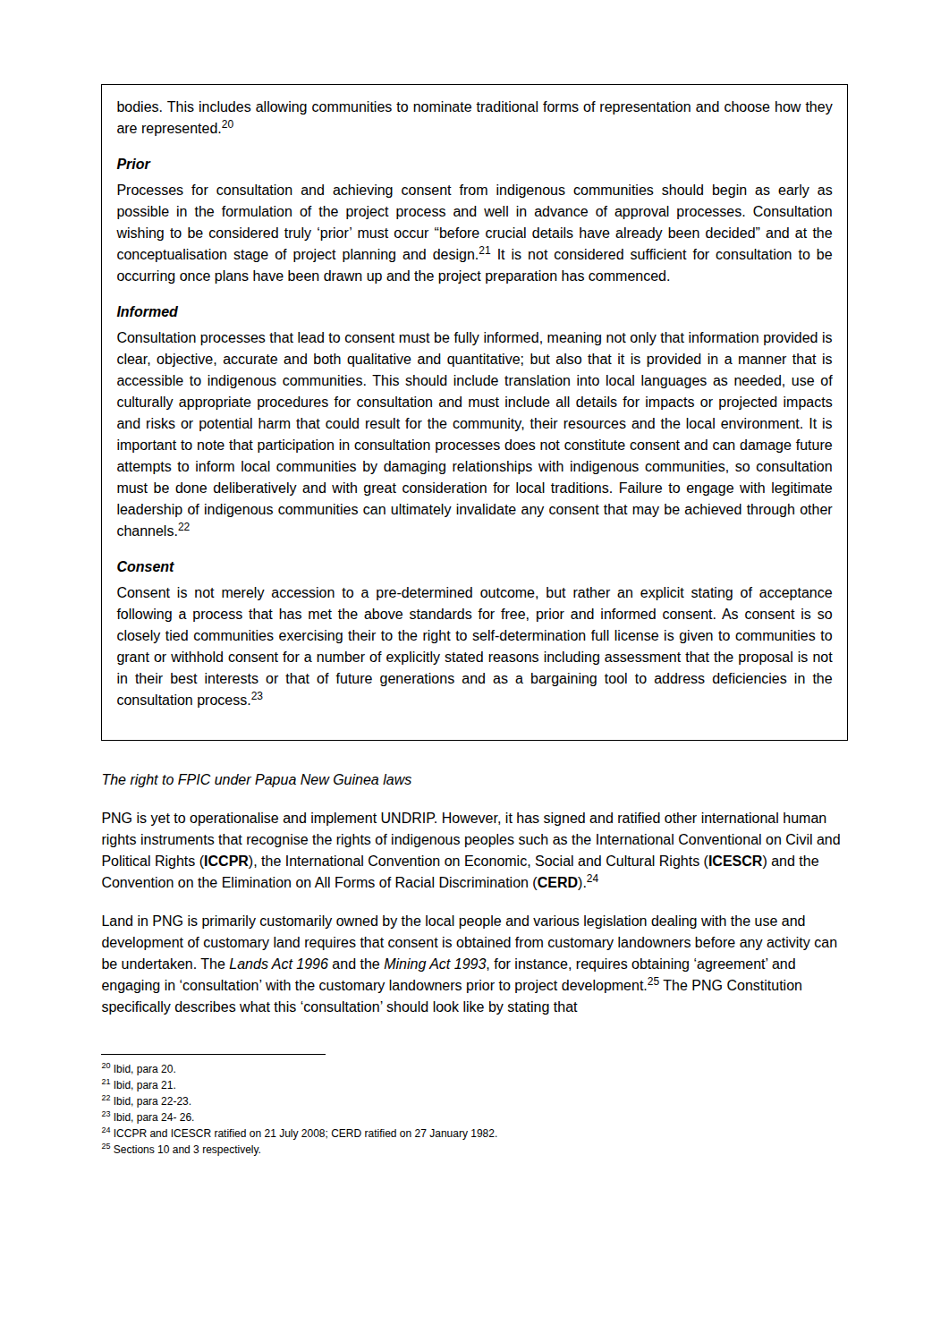bodies. This includes allowing communities to nominate traditional forms of representation and choose how they are represented.20
Prior
Processes for consultation and achieving consent from indigenous communities should begin as early as possible in the formulation of the project process and well in advance of approval processes. Consultation wishing to be considered truly ‘prior’ must occur “before crucial details have already been decided” and at the conceptualisation stage of project planning and design.21 It is not considered sufficient for consultation to be occurring once plans have been drawn up and the project preparation has commenced.
Informed
Consultation processes that lead to consent must be fully informed, meaning not only that information provided is clear, objective, accurate and both qualitative and quantitative; but also that it is provided in a manner that is accessible to indigenous communities. This should include translation into local languages as needed, use of culturally appropriate procedures for consultation and must include all details for impacts or projected impacts and risks or potential harm that could result for the community, their resources and the local environment. It is important to note that participation in consultation processes does not constitute consent and can damage future attempts to inform local communities by damaging relationships with indigenous communities, so consultation must be done deliberatively and with great consideration for local traditions. Failure to engage with legitimate leadership of indigenous communities can ultimately invalidate any consent that may be achieved through other channels.22
Consent
Consent is not merely accession to a pre-determined outcome, but rather an explicit stating of acceptance following a process that has met the above standards for free, prior and informed consent. As consent is so closely tied communities exercising their to the right to self-determination full license is given to communities to grant or withhold consent for a number of explicitly stated reasons including assessment that the proposal is not in their best interests or that of future generations and as a bargaining tool to address deficiencies in the consultation process.23
The right to FPIC under Papua New Guinea laws
PNG is yet to operationalise and implement UNDRIP. However, it has signed and ratified other international human rights instruments that recognise the rights of indigenous peoples such as the International Conventional on Civil and Political Rights (ICCPR), the International Convention on Economic, Social and Cultural Rights (ICESCR) and the Convention on the Elimination on All Forms of Racial Discrimination (CERD).24
Land in PNG is primarily customarily owned by the local people and various legislation dealing with the use and development of customary land requires that consent is obtained from customary landowners before any activity can be undertaken. The Lands Act 1996 and the Mining Act 1993, for instance, requires obtaining ‘agreement’ and engaging in ‘consultation’ with the customary landowners prior to project development.25 The PNG Constitution specifically describes what this ‘consultation’ should look like by stating that
20 Ibid, para 20.
21 Ibid, para 21.
22 Ibid, para 22-23.
23 Ibid, para 24- 26.
24 ICCPR and ICESCR ratified on 21 July 2008; CERD ratified on 27 January 1982.
25 Sections 10 and 3 respectively.